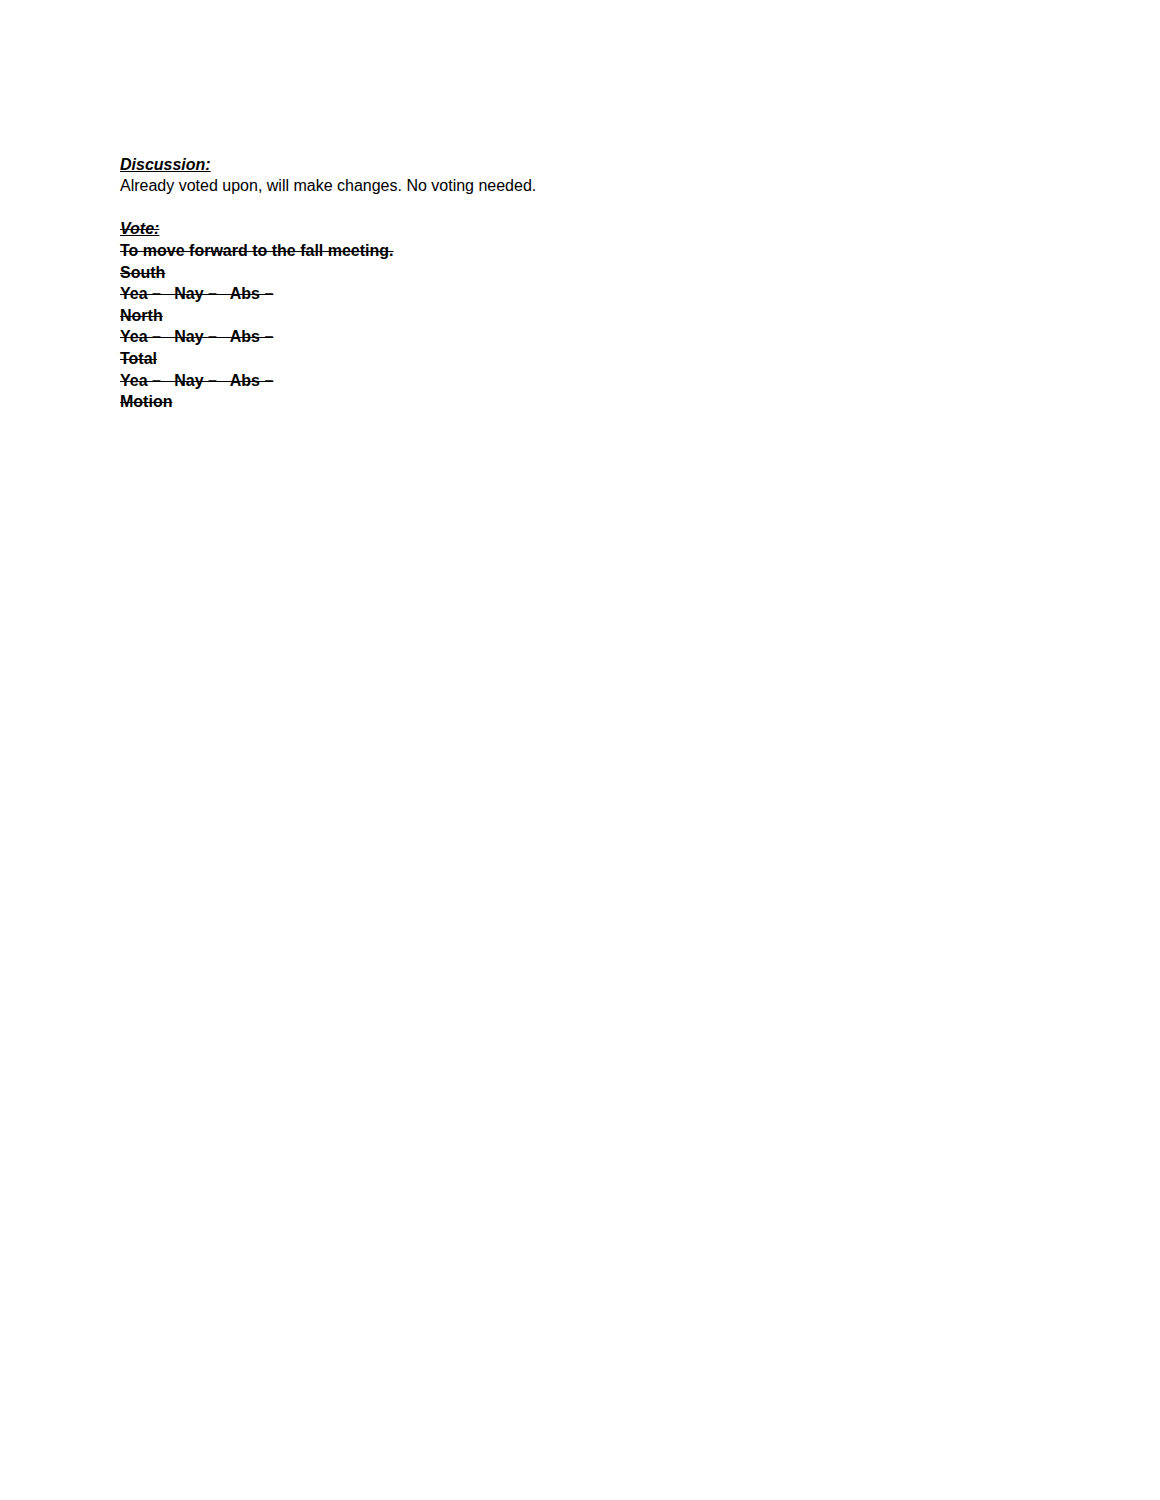Discussion:
Already voted upon, will make changes. No voting needed.
Vote:
To move forward to the fall meeting.
South
Yea – Nay – Abs –
North
Yea – Nay – Abs –
Total
Yea – Nay – Abs –
Motion